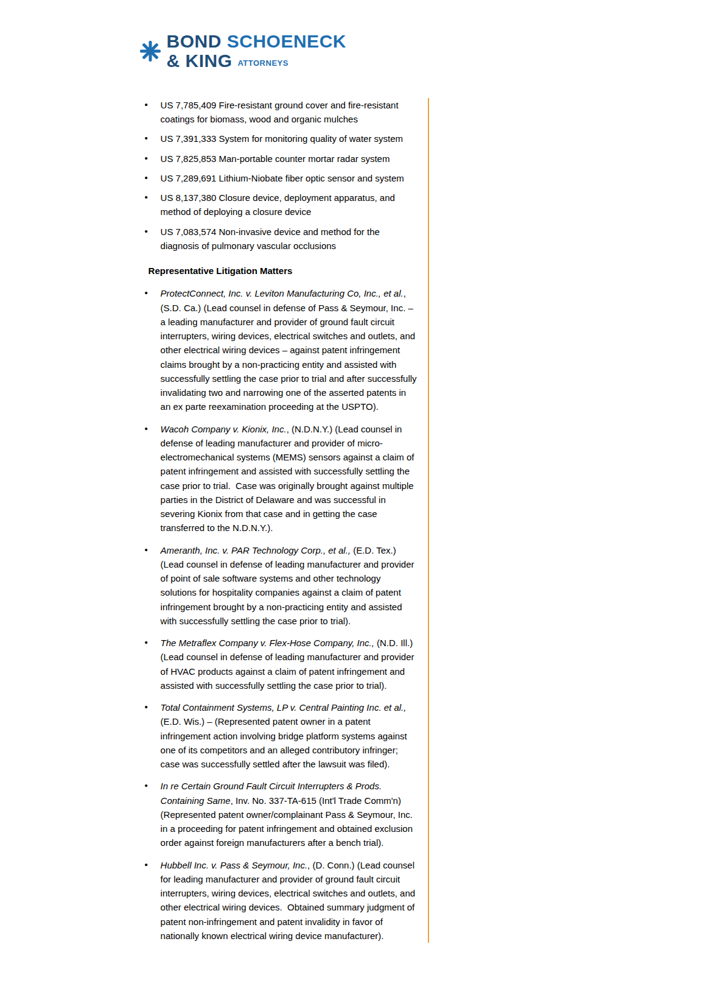BOND SCHOENECK
& KING ATTORNEYS
US 7,785,409 Fire-resistant ground cover and fire-resistant coatings for biomass, wood and organic mulches
US 7,391,333 System for monitoring quality of water system
US 7,825,853 Man-portable counter mortar radar system
US 7,289,691 Lithium-Niobate fiber optic sensor and system
US 8,137,380 Closure device, deployment apparatus, and method of deploying a closure device
US 7,083,574 Non-invasive device and method for the diagnosis of pulmonary vascular occlusions
Representative Litigation Matters
ProtectConnect, Inc. v. Leviton Manufacturing Co, Inc., et al., (S.D. Ca.) (Lead counsel in defense of Pass & Seymour, Inc. – a leading manufacturer and provider of ground fault circuit interrupters, wiring devices, electrical switches and outlets, and other electrical wiring devices – against patent infringement claims brought by a non-practicing entity and assisted with successfully settling the case prior to trial and after successfully invalidating two and narrowing one of the asserted patents in an ex parte reexamination proceeding at the USPTO).
Wacoh Company v. Kionix, Inc., (N.D.N.Y.) (Lead counsel in defense of leading manufacturer and provider of micro-electromechanical systems (MEMS) sensors against a claim of patent infringement and assisted with successfully settling the case prior to trial. Case was originally brought against multiple parties in the District of Delaware and was successful in severing Kionix from that case and in getting the case transferred to the N.D.N.Y.).
Ameranth, Inc. v. PAR Technology Corp., et al., (E.D. Tex.) (Lead counsel in defense of leading manufacturer and provider of point of sale software systems and other technology solutions for hospitality companies against a claim of patent infringement brought by a non-practicing entity and assisted with successfully settling the case prior to trial).
The Metraflex Company v. Flex-Hose Company, Inc., (N.D. Ill.) (Lead counsel in defense of leading manufacturer and provider of HVAC products against a claim of patent infringement and assisted with successfully settling the case prior to trial).
Total Containment Systems, LP v. Central Painting Inc. et al., (E.D. Wis.) – (Represented patent owner in a patent infringement action involving bridge platform systems against one of its competitors and an alleged contributory infringer; case was successfully settled after the lawsuit was filed).
In re Certain Ground Fault Circuit Interrupters & Prods. Containing Same, Inv. No. 337-TA-615 (Int'l Trade Comm'n) (Represented patent owner/complainant Pass & Seymour, Inc. in a proceeding for patent infringement and obtained exclusion order against foreign manufacturers after a bench trial).
Hubbell Inc. v. Pass & Seymour, Inc., (D. Conn.) (Lead counsel for leading manufacturer and provider of ground fault circuit interrupters, wiring devices, electrical switches and outlets, and other electrical wiring devices. Obtained summary judgment of patent non-infringement and patent invalidity in favor of nationally known electrical wiring device manufacturer).